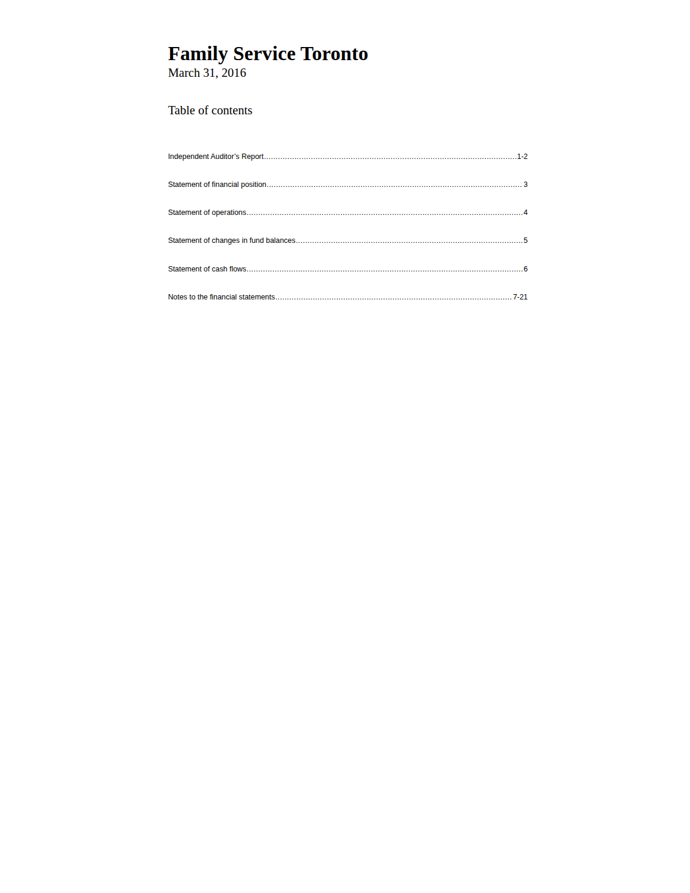Family Service Toronto
March 31, 2016
Table of contents
Independent Auditor’s Report ................................................................................................................................. 1-2
Statement of financial position ..................................................................................................................... 3
Statement of operations .............................................................................................................................. 4
Statement of changes in fund balances ......................................................................................................... 5
Statement of cash flows .............................................................................................................................. 6
Notes to the financial statements ................................................................................................................. 7-21